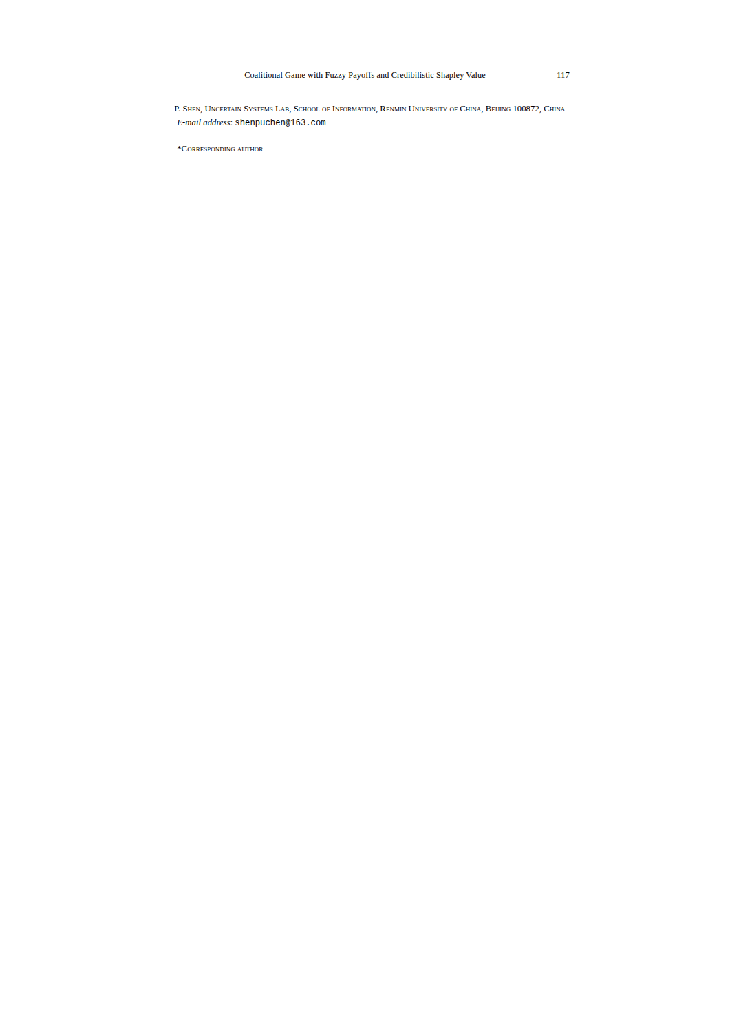Coalitional Game with Fuzzy Payoffs and Credibilistic Shapley Value 117
P. Shen, Uncertain Systems Lab, School of Information, Renmin University of China, Beijing 100872, China
E-mail address: shenpuchen@163.com
*Corresponding author